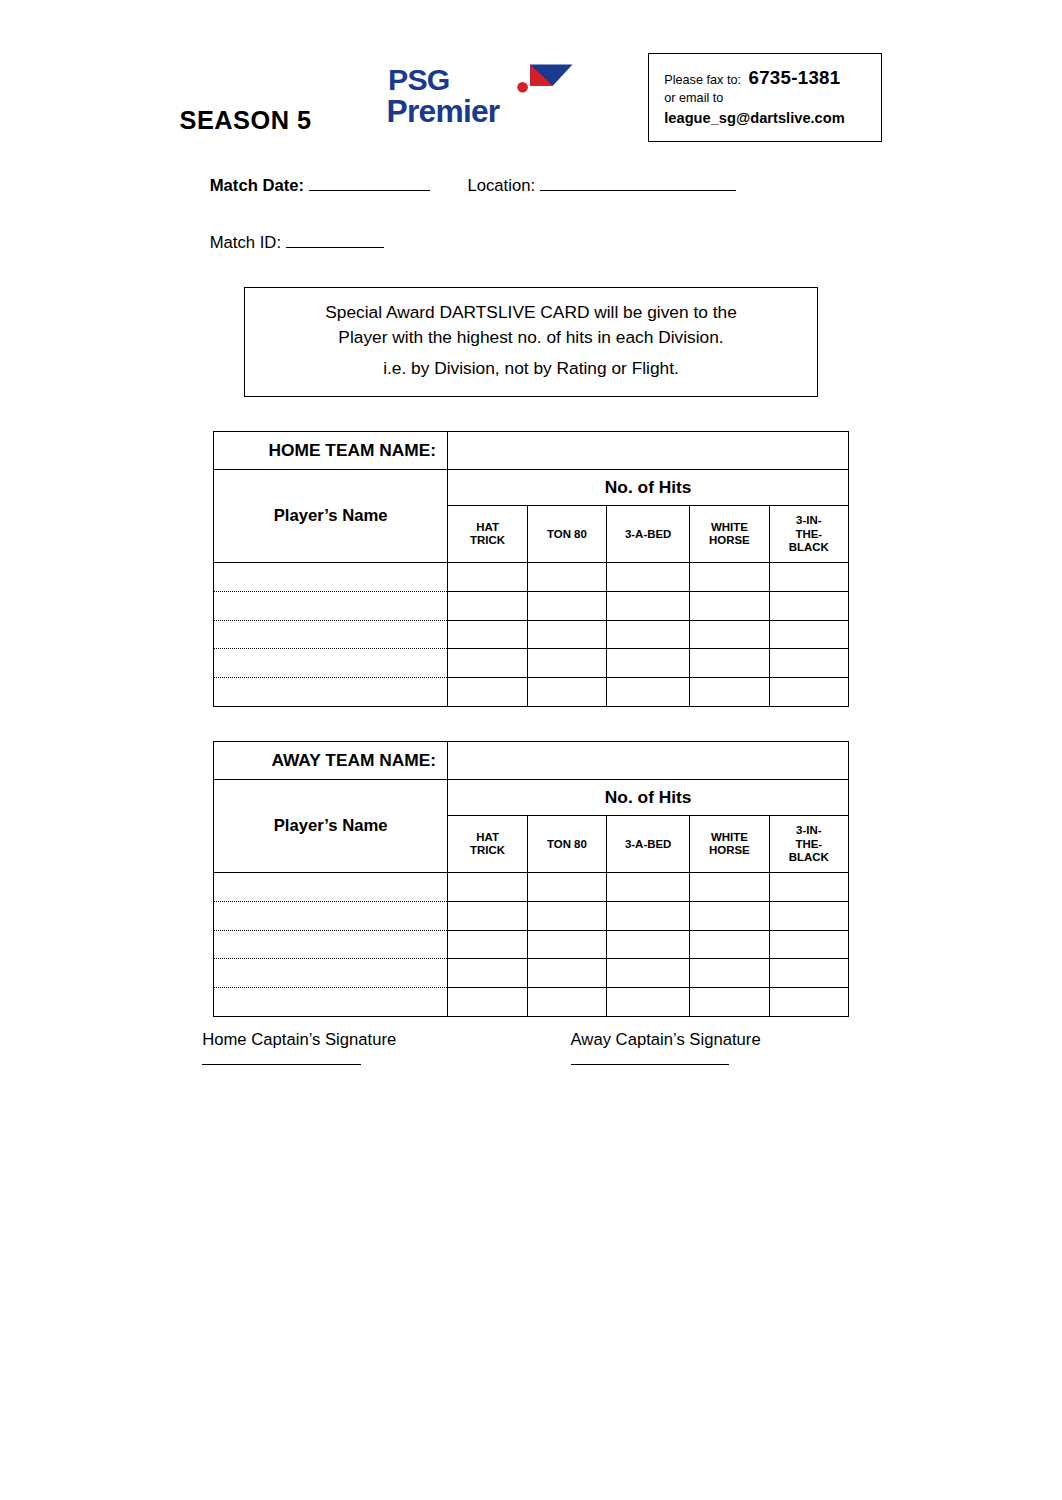SEASON 5
PSG Premier
Please fax to: 6735-1381
or email to
league_sg@dartslive.com
Match Date: Location: Match ID:
Special Award DARTSLIVE CARD will be given to the
Player with the highest no. of hits in each Division.
i.e. by Division, not by Rating or Flight.
| HOME TEAM NAME: | |
| --- | --- |
| Player’s Name | No. of Hits |
| HAT TRICK | TON 80 | 3-A-BED | WHITE HORSE | 3-IN- THE- BLACK |
| AWAY TEAM NAME: | |
| --- | --- |
| Player’s Name | No. of Hits |
| HAT TRICK | TON 80 | 3-A-BED | WHITE HORSE | 3-IN- THE- BLACK |
Home Captain’s Signature
Away Captain’s Signature